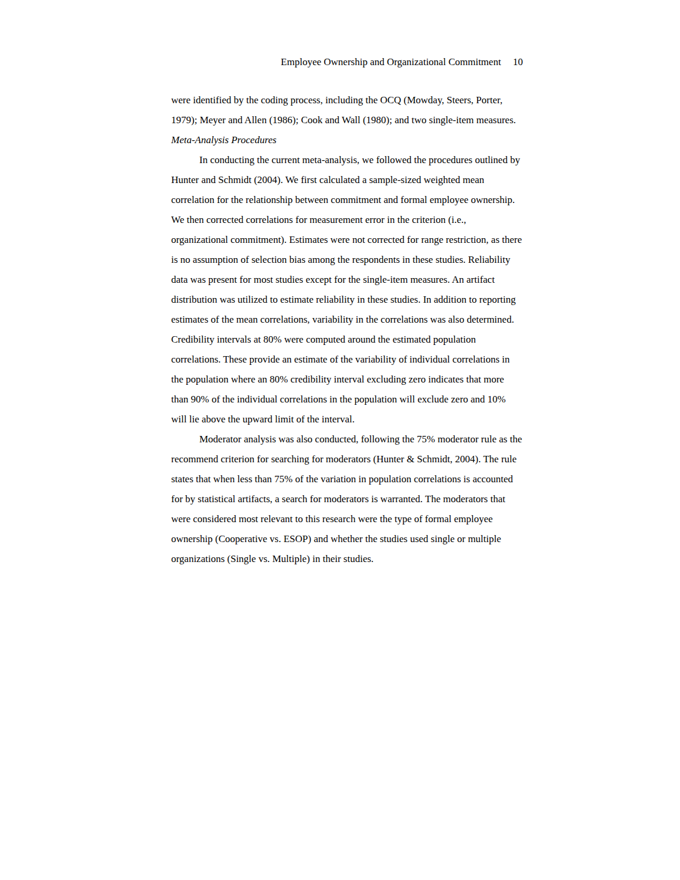Employee Ownership and Organizational Commitment10
were identified by the coding process, including the OCQ (Mowday, Steers, Porter, 1979); Meyer and Allen (1986); Cook and Wall (1980); and two single-item measures.
Meta-Analysis Procedures
In conducting the current meta-analysis, we followed the procedures outlined by Hunter and Schmidt (2004). We first calculated a sample-sized weighted mean correlation for the relationship between commitment and formal employee ownership. We then corrected correlations for measurement error in the criterion (i.e., organizational commitment). Estimates were not corrected for range restriction, as there is no assumption of selection bias among the respondents in these studies. Reliability data was present for most studies except for the single-item measures. An artifact distribution was utilized to estimate reliability in these studies. In addition to reporting estimates of the mean correlations, variability in the correlations was also determined. Credibility intervals at 80% were computed around the estimated population correlations. These provide an estimate of the variability of individual correlations in the population where an 80% credibility interval excluding zero indicates that more than 90% of the individual correlations in the population will exclude zero and 10% will lie above the upward limit of the interval.
Moderator analysis was also conducted, following the 75% moderator rule as the recommend criterion for searching for moderators (Hunter & Schmidt, 2004). The rule states that when less than 75% of the variation in population correlations is accounted for by statistical artifacts, a search for moderators is warranted. The moderators that were considered most relevant to this research were the type of formal employee ownership (Cooperative vs. ESOP) and whether the studies used single or multiple organizations (Single vs. Multiple) in their studies.